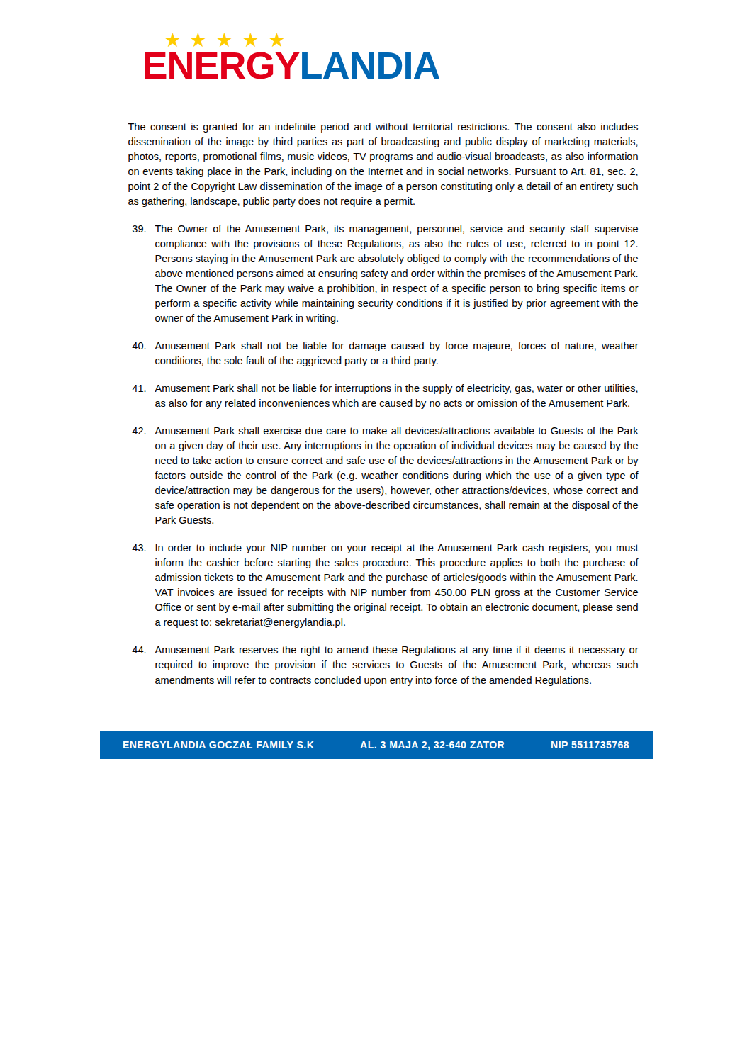★ ★ ★ ★ ★
ENERGY LANDIA
The consent is granted for an indefinite period and without territorial restrictions. The consent also includes dissemination of the image by third parties as part of broadcasting and public display of marketing materials, photos, reports, promotional films, music videos, TV programs and audio-visual broadcasts, as also information on events taking place in the Park, including on the Internet and in social networks. Pursuant to Art. 81, sec. 2, point 2 of the Copyright Law dissemination of the image of a person constituting only a detail of an entirety such as gathering, landscape, public party does not require a permit.
The Owner of the Amusement Park, its management, personnel, service and security staff supervise compliance with the provisions of these Regulations, as also the rules of use, referred to in point 12. Persons staying in the Amusement Park are absolutely obliged to comply with the recommendations of the above mentioned persons aimed at ensuring safety and order within the premises of the Amusement Park. The Owner of the Park may waive a prohibition, in respect of a specific person to bring specific items or perform a specific activity while maintaining security conditions if it is justified by prior agreement with the owner of the Amusement Park in writing.
Amusement Park shall not be liable for damage caused by force majeure, forces of nature, weather conditions, the sole fault of the aggrieved party or a third party.
Amusement Park shall not be liable for interruptions in the supply of electricity, gas, water or other utilities, as also for any related inconveniences which are caused by no acts or omission of the Amusement Park.
Amusement Park shall exercise due care to make all devices/attractions available to Guests of the Park on a given day of their use. Any interruptions in the operation of individual devices may be caused by the need to take action to ensure correct and safe use of the devices/attractions in the Amusement Park or by factors outside the control of the Park (e.g. weather conditions during which the use of a given type of device/attraction may be dangerous for the users), however, other attractions/devices, whose correct and safe operation is not dependent on the above-described circumstances, shall remain at the disposal of the Park Guests.
In order to include your NIP number on your receipt at the Amusement Park cash registers, you must inform the cashier before starting the sales procedure. This procedure applies to both the purchase of admission tickets to the Amusement Park and the purchase of articles/goods within the Amusement Park. VAT invoices are issued for receipts with NIP number from 450.00 PLN gross at the Customer Service Office or sent by e-mail after submitting the original receipt. To obtain an electronic document, please send a request to: sekretariat@energylandia.pl.
Amusement Park reserves the right to amend these Regulations at any time if it deems it necessary or required to improve the provision if the services to Guests of the Amusement Park, whereas such amendments will refer to contracts concluded upon entry into force of the amended Regulations.
ENERGYLANDIA GOCZAŁ FAMILY S.K AL. 3 MAJA 2, 32-640 ZATOR NIP 5511735768